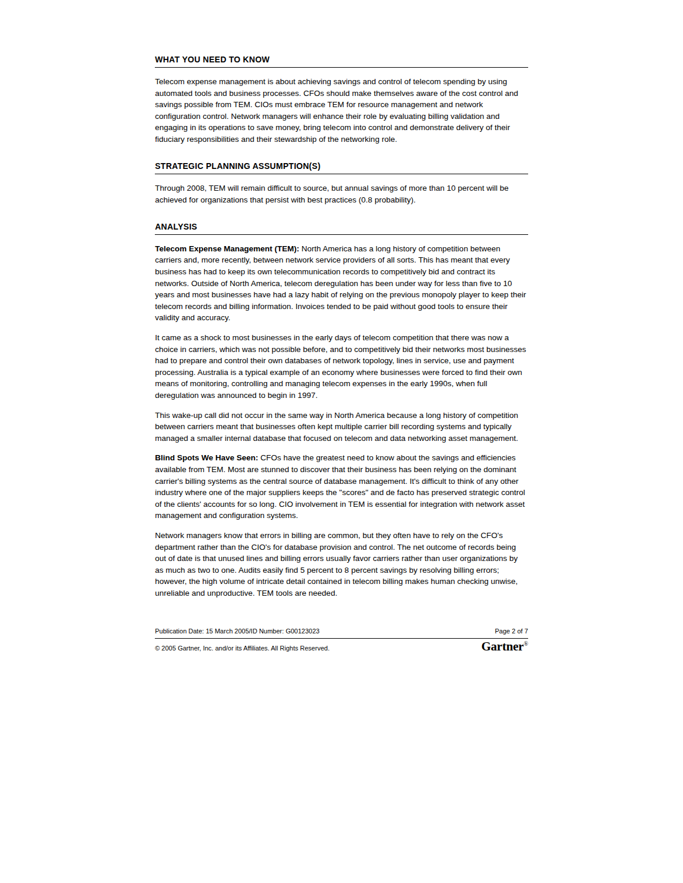WHAT YOU NEED TO KNOW
Telecom expense management is about achieving savings and control of telecom spending by using automated tools and business processes. CFOs should make themselves aware of the cost control and savings possible from TEM. CIOs must embrace TEM for resource management and network configuration control. Network managers will enhance their role by evaluating billing validation and engaging in its operations to save money, bring telecom into control and demonstrate delivery of their fiduciary responsibilities and their stewardship of the networking role.
STRATEGIC PLANNING ASSUMPTION(S)
Through 2008, TEM will remain difficult to source, but annual savings of more than 10 percent will be achieved for organizations that persist with best practices (0.8 probability).
ANALYSIS
Telecom Expense Management (TEM): North America has a long history of competition between carriers and, more recently, between network service providers of all sorts. This has meant that every business has had to keep its own telecommunication records to competitively bid and contract its networks. Outside of North America, telecom deregulation has been under way for less than five to 10 years and most businesses have had a lazy habit of relying on the previous monopoly player to keep their telecom records and billing information. Invoices tended to be paid without good tools to ensure their validity and accuracy.
It came as a shock to most businesses in the early days of telecom competition that there was now a choice in carriers, which was not possible before, and to competitively bid their networks most businesses had to prepare and control their own databases of network topology, lines in service, use and payment processing. Australia is a typical example of an economy where businesses were forced to find their own means of monitoring, controlling and managing telecom expenses in the early 1990s, when full deregulation was announced to begin in 1997.
This wake-up call did not occur in the same way in North America because a long history of competition between carriers meant that businesses often kept multiple carrier bill recording systems and typically managed a smaller internal database that focused on telecom and data networking asset management.
Blind Spots We Have Seen: CFOs have the greatest need to know about the savings and efficiencies available from TEM. Most are stunned to discover that their business has been relying on the dominant carrier's billing systems as the central source of database management. It's difficult to think of any other industry where one of the major suppliers keeps the "scores" and de facto has preserved strategic control of the clients' accounts for so long. CIO involvement in TEM is essential for integration with network asset management and configuration systems.
Network managers know that errors in billing are common, but they often have to rely on the CFO's department rather than the CIO's for database provision and control. The net outcome of records being out of date is that unused lines and billing errors usually favor carriers rather than user organizations by as much as two to one. Audits easily find 5 percent to 8 percent savings by resolving billing errors; however, the high volume of intricate detail contained in telecom billing makes human checking unwise, unreliable and unproductive. TEM tools are needed.
Publication Date: 15 March 2005/ID Number: G00123023
Page 2 of 7
© 2005 Gartner, Inc. and/or its Affiliates. All Rights Reserved.
Gartner®